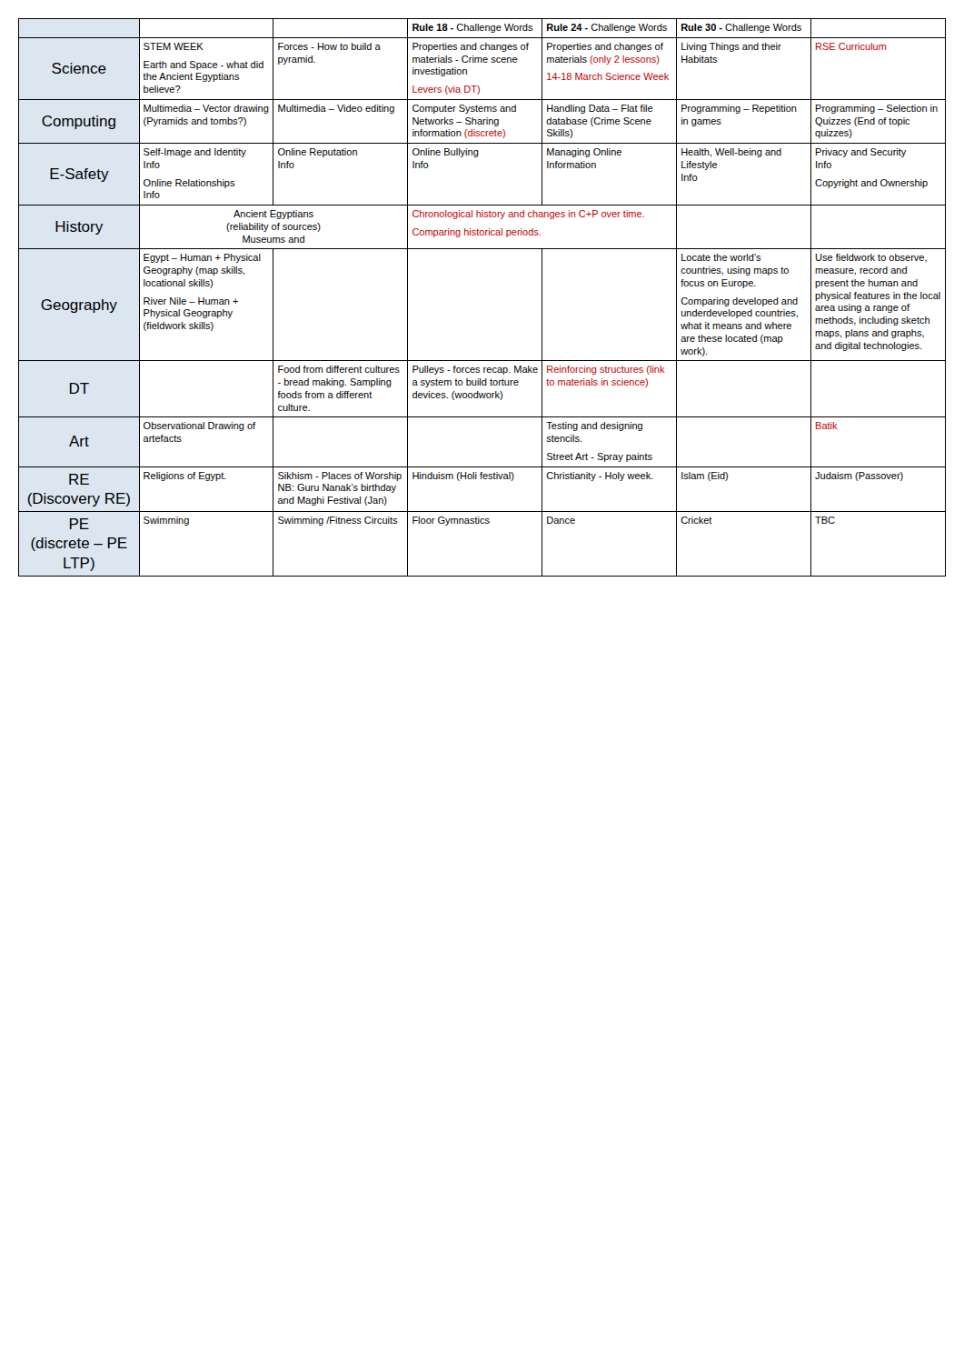| | | | Rule 18 - Challenge Words | Rule 24 - Challenge Words | Rule 30 - Challenge Words | |
| Science | STEM WEEK Earth and Space - what did the Ancient Egyptians believe? | Forces - How to build a pyramid. | Properties and changes of materials - Crime scene investigation Levers (via DT) | Properties and changes of materials (only 2 lessons) 14-18 March Science Week | Living Things and their Habitats | RSE Curriculum |
| Computing | Multimedia – Vector drawing (Pyramids and tombs?) | Multimedia – Video editing | Computer Systems and Networks – Sharing information (discrete) | Handling Data – Flat file database (Crime Scene Skills) | Programming – Repetition in games | Programming – Selection in Quizzes (End of topic quizzes) |
| E-Safety | Self-Image and Identity Info Online Relationships Info | Online Reputation Info | Online Bullying Info | Managing Online Information | Health, Well-being and Lifestyle Info | Privacy and Security Info Copyright and Ownership |
| History | Ancient Egyptians (reliability of sources) Museums and | Chronological history and changes in C+P over time. Comparing historical periods. | | |
| Geography | Egypt – Human + Physical Geography (map skills, locational skills) River Nile – Human + Physical Geography (fieldwork skills) | | | | Locate the world’s countries, using maps to focus on Europe. Comparing developed and underdeveloped countries, what it means and where are these located (map work). | Use fieldwork to observe, measure, record and present the human and physical features in the local area using a range of methods, including sketch maps, plans and graphs, and digital technologies. |
| DT | | Food from different cultures - bread making. Sampling foods from a different culture. | Pulleys - forces recap. Make a system to build torture devices. (woodwork) | Reinforcing structures (link to materials in science) | | |
| Art | Observational Drawing of artefacts | | | Testing and designing stencils. Street Art - Spray paints | | Batik |
| RE (Discovery RE) | Religions of Egypt. | Sikhism - Places of Worship NB: Guru Nanak’s birthday and Maghi Festival (Jan) | Hinduism (Holi festival) | Christianity - Holy week. | Islam (Eid) | Judaism (Passover) |
| PE (discrete – PE LTP) | Swimming | Swimming /Fitness Circuits | Floor Gymnastics | Dance | Cricket | TBC |